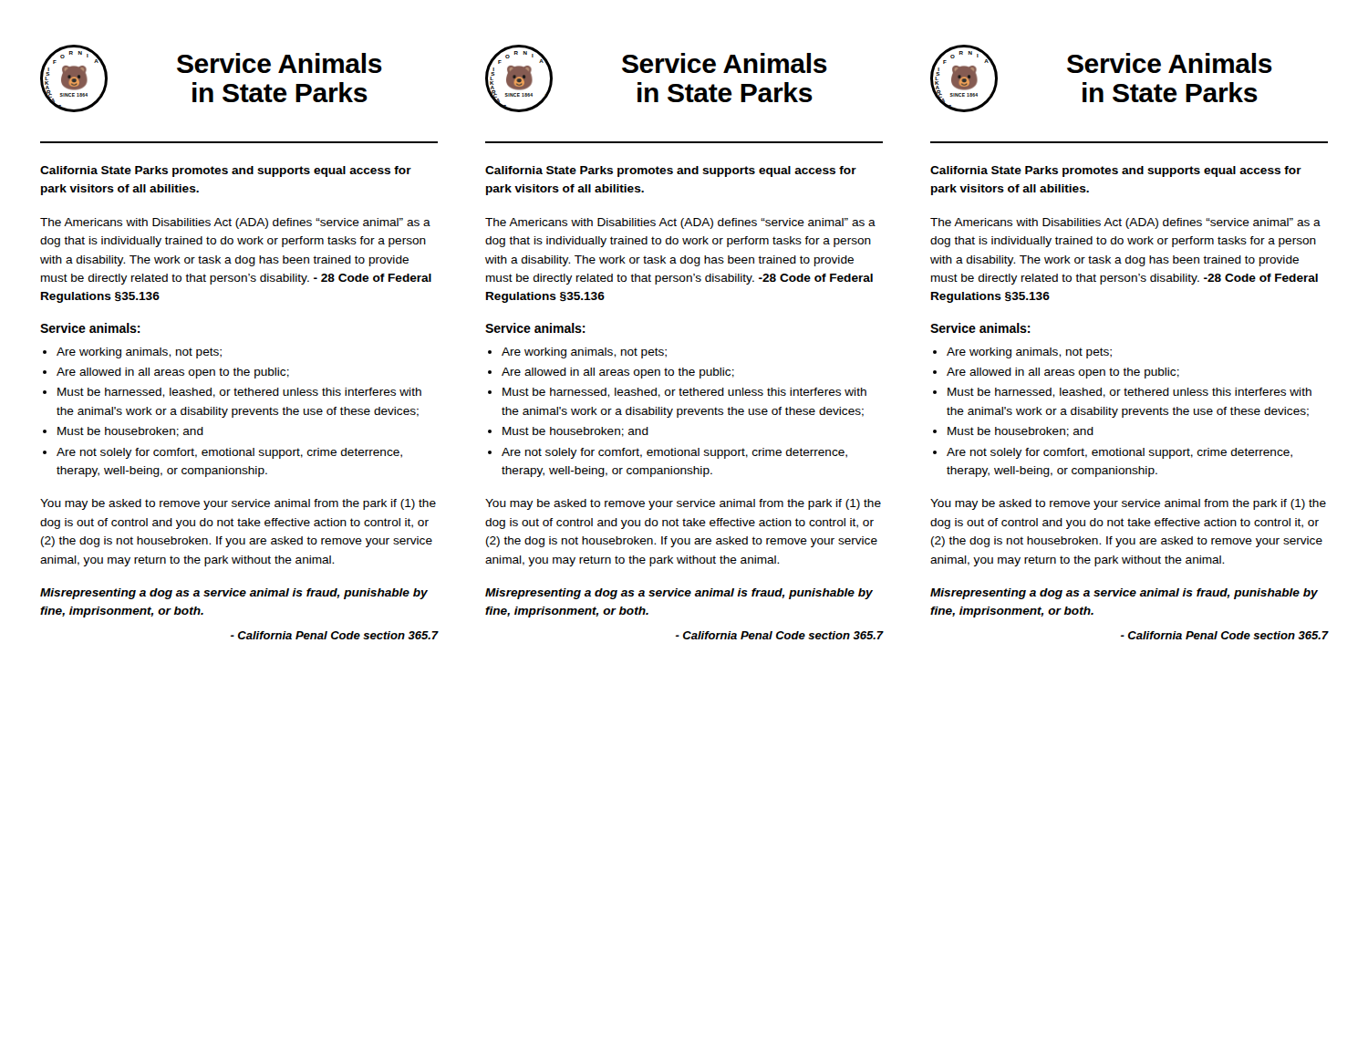C A L I F O R N I A S T A T E P A R K S
🐻
SINCE 1864
Service Animals
in State Parks
California State Parks promotes and supports equal access for park visitors of all abilities.
The Americans with Disabilities Act (ADA) defines “service animal” as a dog that is individually trained to do work or perform tasks for a person with a disability. The work or task a dog has been trained to provide must be directly related to that person’s disability. - 28 Code of Federal Regulations §35.136
Service animals:
Are working animals, not pets;
Are allowed in all areas open to the public;
Must be harnessed, leashed, or tethered unless this interferes with the animal's work or a disability prevents the use of these devices;
Must be housebroken; and
Are not solely for comfort, emotional support, crime deterrence, therapy, well-being, or companionship.
You may be asked to remove your service animal from the park if (1) the dog is out of control and you do not take effective action to control it, or (2) the dog is not housebroken. If you are asked to remove your service animal, you may return to the park without the animal.
Misrepresenting a dog as a service animal is fraud, punishable by fine, imprisonment, or both.
- California Penal Code section 365.7
C A L I F O R N I A S T A T E P A R K S
🐻
SINCE 1864
Service Animals
in State Parks
California State Parks promotes and supports equal access for park visitors of all abilities.
The Americans with Disabilities Act (ADA) defines “service animal” as a dog that is individually trained to do work or perform tasks for a person with a disability. The work or task a dog has been trained to provide must be directly related to that person’s disability. -28 Code of Federal Regulations §35.136
Service animals:
Are working animals, not pets;
Are allowed in all areas open to the public;
Must be harnessed, leashed, or tethered unless this interferes with the animal's work or a disability prevents the use of these devices;
Must be housebroken; and
Are not solely for comfort, emotional support, crime deterrence, therapy, well-being, or companionship.
You may be asked to remove your service animal from the park if (1) the dog is out of control and you do not take effective action to control it, or (2) the dog is not housebroken. If you are asked to remove your service animal, you may return to the park without the animal.
Misrepresenting a dog as a service animal is fraud, punishable by fine, imprisonment, or both.
- California Penal Code section 365.7
C A L I F O R N I A S T A T E P A R K S
🐻
SINCE 1864
Service Animals
in State Parks
California State Parks promotes and supports equal access for park visitors of all abilities.
The Americans with Disabilities Act (ADA) defines “service animal” as a dog that is individually trained to do work or perform tasks for a person with a disability. The work or task a dog has been trained to provide must be directly related to that person’s disability. -28 Code of Federal Regulations §35.136
Service animals:
Are working animals, not pets;
Are allowed in all areas open to the public;
Must be harnessed, leashed, or tethered unless this interferes with the animal's work or a disability prevents the use of these devices;
Must be housebroken; and
Are not solely for comfort, emotional support, crime deterrence, therapy, well-being, or companionship.
You may be asked to remove your service animal from the park if (1) the dog is out of control and you do not take effective action to control it, or (2) the dog is not housebroken. If you are asked to remove your service animal, you may return to the park without the animal.
Misrepresenting a dog as a service animal is fraud, punishable by fine, imprisonment, or both.
- California Penal Code section 365.7